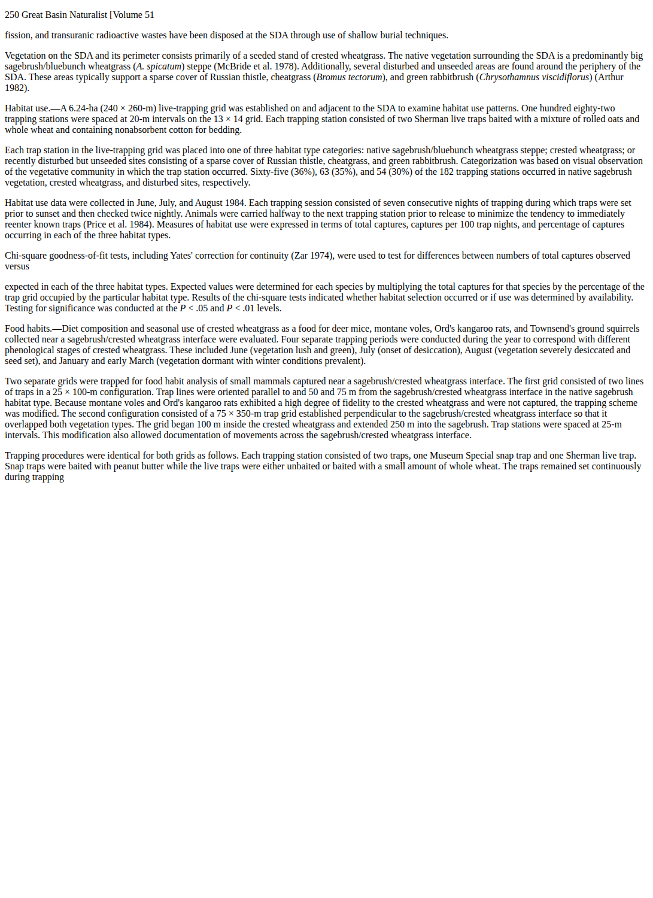250 Great Basin Naturalist [Volume 51
fission, and transuranic radioactive wastes have been disposed at the SDA through use of shallow burial techniques.
Vegetation on the SDA and its perimeter consists primarily of a seeded stand of crested wheatgrass. The native vegetation surrounding the SDA is a predominantly big sagebrush/bluebunch wheatgrass (A. spicatum) steppe (McBride et al. 1978). Additionally, several disturbed and unseeded areas are found around the periphery of the SDA. These areas typically support a sparse cover of Russian thistle, cheatgrass (Bromus tectorum), and green rabbitbrush (Chrysothamnus viscidiflorus) (Arthur 1982).
Habitat use.—A 6.24-ha (240 × 260-m) live-trapping grid was established on and adjacent to the SDA to examine habitat use patterns. One hundred eighty-two trapping stations were spaced at 20-m intervals on the 13 × 14 grid. Each trapping station consisted of two Sherman live traps baited with a mixture of rolled oats and whole wheat and containing nonabsorbent cotton for bedding.
Each trap station in the live-trapping grid was placed into one of three habitat type categories: native sagebrush/bluebunch wheatgrass steppe; crested wheatgrass; or recently disturbed but unseeded sites consisting of a sparse cover of Russian thistle, cheatgrass, and green rabbitbrush. Categorization was based on visual observation of the vegetative community in which the trap station occurred. Sixty-five (36%), 63 (35%), and 54 (30%) of the 182 trapping stations occurred in native sagebrush vegetation, crested wheatgrass, and disturbed sites, respectively.
Habitat use data were collected in June, July, and August 1984. Each trapping session consisted of seven consecutive nights of trapping during which traps were set prior to sunset and then checked twice nightly. Animals were carried halfway to the next trapping station prior to release to minimize the tendency to immediately reenter known traps (Price et al. 1984). Measures of habitat use were expressed in terms of total captures, captures per 100 trap nights, and percentage of captures occurring in each of the three habitat types.
Chi-square goodness-of-fit tests, including Yates' correction for continuity (Zar 1974), were used to test for differences between numbers of total captures observed versus
expected in each of the three habitat types. Expected values were determined for each species by multiplying the total captures for that species by the percentage of the trap grid occupied by the particular habitat type. Results of the chi-square tests indicated whether habitat selection occurred or if use was determined by availability. Testing for significance was conducted at the P < .05 and P < .01 levels.
Food habits.—Diet composition and seasonal use of crested wheatgrass as a food for deer mice, montane voles, Ord's kangaroo rats, and Townsend's ground squirrels collected near a sagebrush/crested wheatgrass interface were evaluated. Four separate trapping periods were conducted during the year to correspond with different phenological stages of crested wheatgrass. These included June (vegetation lush and green), July (onset of desiccation), August (vegetation severely desiccated and seed set), and January and early March (vegetation dormant with winter conditions prevalent).
Two separate grids were trapped for food habit analysis of small mammals captured near a sagebrush/crested wheatgrass interface. The first grid consisted of two lines of traps in a 25 × 100-m configuration. Trap lines were oriented parallel to and 50 and 75 m from the sagebrush/crested wheatgrass interface in the native sagebrush habitat type. Because montane voles and Ord's kangaroo rats exhibited a high degree of fidelity to the crested wheatgrass and were not captured, the trapping scheme was modified. The second configuration consisted of a 75 × 350-m trap grid established perpendicular to the sagebrush/crested wheatgrass interface so that it overlapped both vegetation types. The grid began 100 m inside the crested wheatgrass and extended 250 m into the sagebrush. Trap stations were spaced at 25-m intervals. This modification also allowed documentation of movements across the sagebrush/crested wheatgrass interface.
Trapping procedures were identical for both grids as follows. Each trapping station consisted of two traps, one Museum Special snap trap and one Sherman live trap. Snap traps were baited with peanut butter while the live traps were either unbaited or baited with a small amount of whole wheat. The traps remained set continuously during trapping